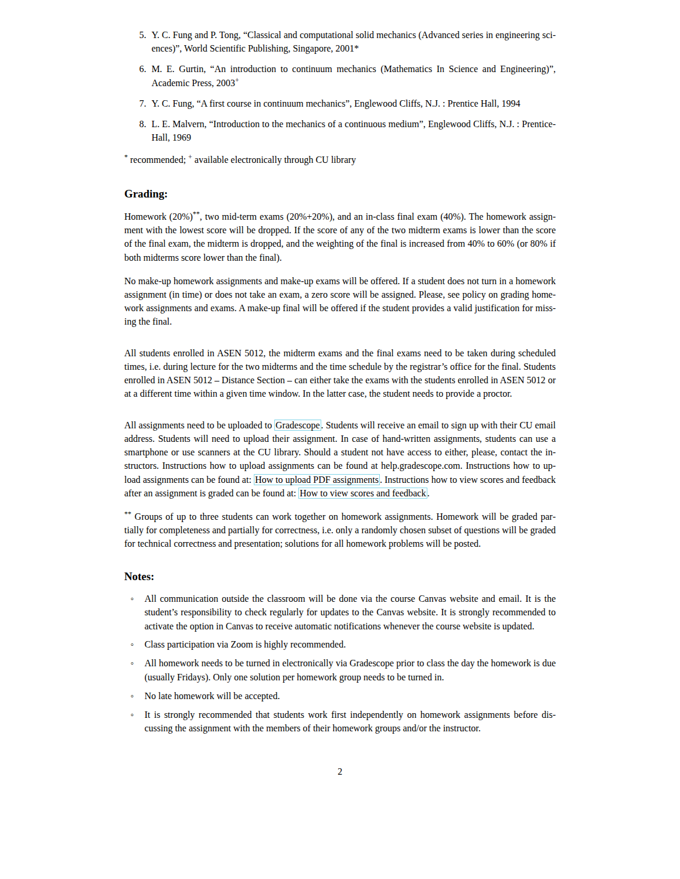Y. C. Fung and P. Tong, “Classical and computational solid mechanics (Advanced series in engineering sciences)”, World Scientific Publishing, Singapore, 2001*
M. E. Gurtin, “An introduction to continuum mechanics (Mathematics In Science and Engineering)”, Academic Press, 2003+
Y. C. Fung, “A first course in continuum mechanics”, Englewood Cliffs, N.J. : Prentice Hall, 1994
L. E. Malvern, “Introduction to the mechanics of a continuous medium”, Englewood Cliffs, N.J. : Prentice-Hall, 1969
* recommended; + available electronically through CU library
Grading:
Homework (20%)**, two mid-term exams (20%+20%), and an in-class final exam (40%). The homework assignment with the lowest score will be dropped. If the score of any of the two midterm exams is lower than the score of the final exam, the midterm is dropped, and the weighting of the final is increased from 40% to 60% (or 80% if both midterms score lower than the final).
No make-up homework assignments and make-up exams will be offered. If a student does not turn in a homework assignment (in time) or does not take an exam, a zero score will be assigned. Please, see policy on grading homework assignments and exams. A make-up final will be offered if the student provides a valid justification for missing the final.
All students enrolled in ASEN 5012, the midterm exams and the final exams need to be taken during scheduled times, i.e. during lecture for the two midterms and the time schedule by the registrar’s office for the final. Students enrolled in ASEN 5012 – Distance Section – can either take the exams with the students enrolled in ASEN 5012 or at a different time within a given time window. In the latter case, the student needs to provide a proctor.
All assignments need to be uploaded to Gradescope. Students will receive an email to sign up with their CU email address. Students will need to upload their assignment. In case of hand-written assignments, students can use a smartphone or use scanners at the CU library. Should a student not have access to either, please, contact the instructors. Instructions how to upload assignments can be found at help.gradescope.com. Instructions how to upload assignments can be found at: How to upload PDF assignments. Instructions how to view scores and feedback after an assignment is graded can be found at: How to view scores and feedback.
** Groups of up to three students can work together on homework assignments. Homework will be graded partially for completeness and partially for correctness, i.e. only a randomly chosen subset of questions will be graded for technical correctness and presentation; solutions for all homework problems will be posted.
Notes:
All communication outside the classroom will be done via the course Canvas website and email. It is the student’s responsibility to check regularly for updates to the Canvas website. It is strongly recommended to activate the option in Canvas to receive automatic notifications whenever the course website is updated.
Class participation via Zoom is highly recommended.
All homework needs to be turned in electronically via Gradescope prior to class the day the homework is due (usually Fridays). Only one solution per homework group needs to be turned in.
No late homework will be accepted.
It is strongly recommended that students work first independently on homework assignments before discussing the assignment with the members of their homework groups and/or the instructor.
2